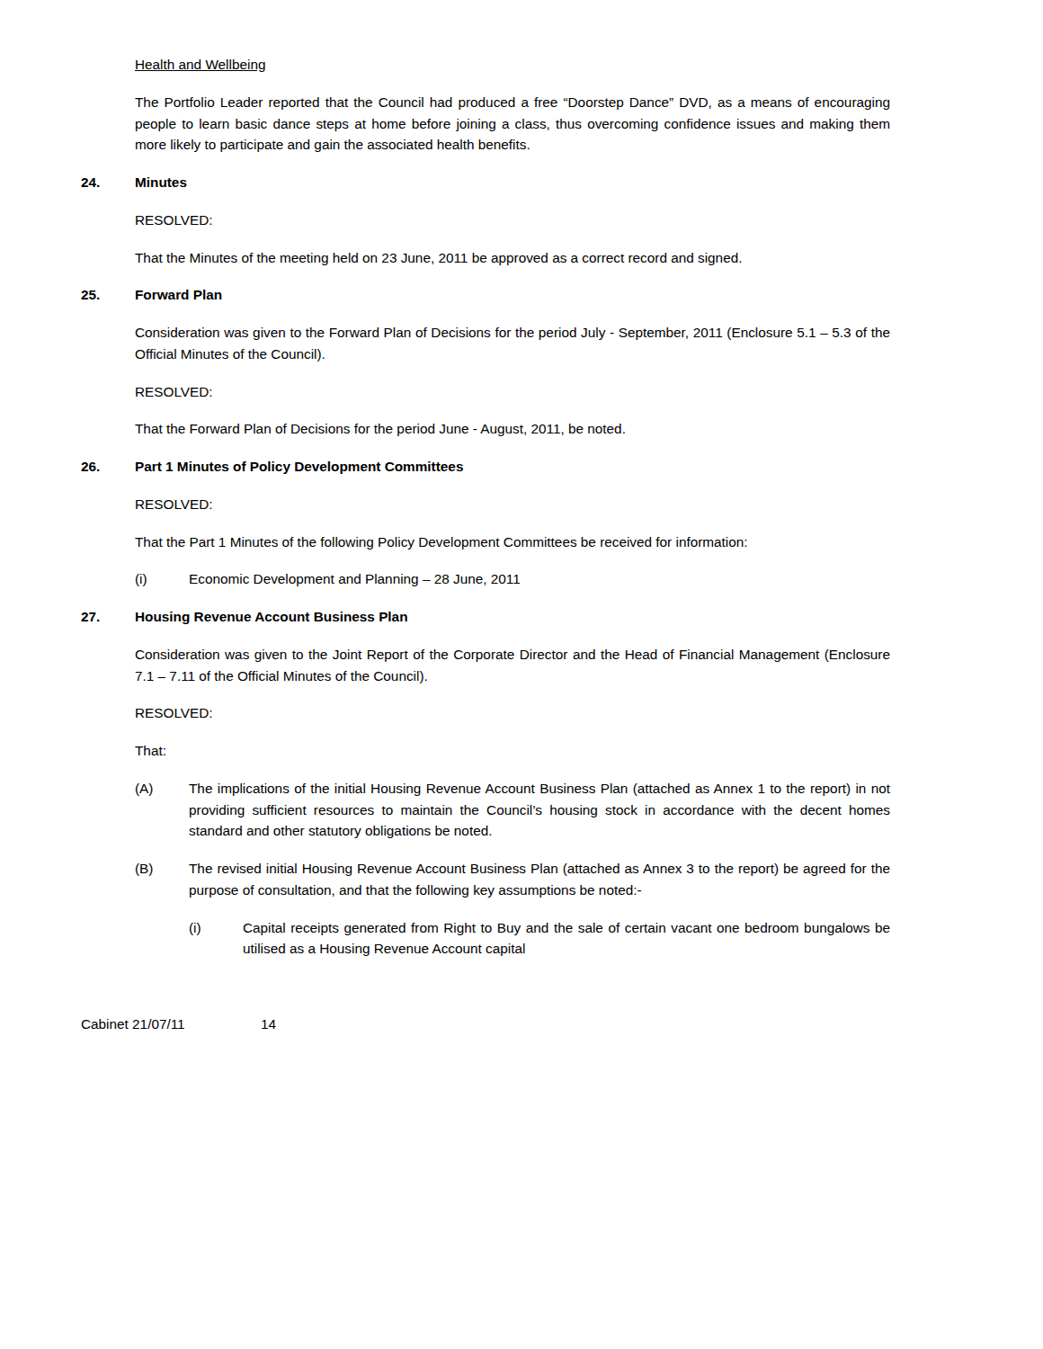Health and Wellbeing
The Portfolio Leader reported that the Council had produced a free “Doorstep Dance” DVD, as a means of encouraging people to learn basic dance steps at home before joining a class, thus overcoming confidence issues and making them more likely to participate and gain the associated health benefits.
24.
Minutes
RESOLVED:
That the Minutes of the meeting held on 23 June, 2011 be approved as a correct record and signed.
25.
Forward Plan
Consideration was given to the Forward Plan of Decisions for the period July - September, 2011 (Enclosure 5.1 – 5.3 of the Official Minutes of the Council).
RESOLVED:
That the Forward Plan of Decisions for the period June - August, 2011, be noted.
26.
Part 1 Minutes of Policy Development Committees
RESOLVED:
That the Part 1 Minutes of the following Policy Development Committees be received for information:
(i)
Economic Development and Planning – 28 June, 2011
27.
Housing Revenue Account Business Plan
Consideration was given to the Joint Report of the Corporate Director and the Head of Financial Management (Enclosure 7.1 – 7.11 of the Official Minutes of the Council).
RESOLVED:
That:
(A)
The implications of the initial Housing Revenue Account Business Plan (attached as Annex 1 to the report) in not providing sufficient resources to maintain the Council’s housing stock in accordance with the decent homes standard and other statutory obligations be noted.
(B)
The revised initial Housing Revenue Account Business Plan (attached as Annex 3 to the report) be agreed for the purpose of consultation, and that the following key assumptions be noted:-
(i)
Capital receipts generated from Right to Buy and the sale of certain vacant one bedroom bungalows be utilised as a Housing Revenue Account capital
Cabinet 21/07/11
14